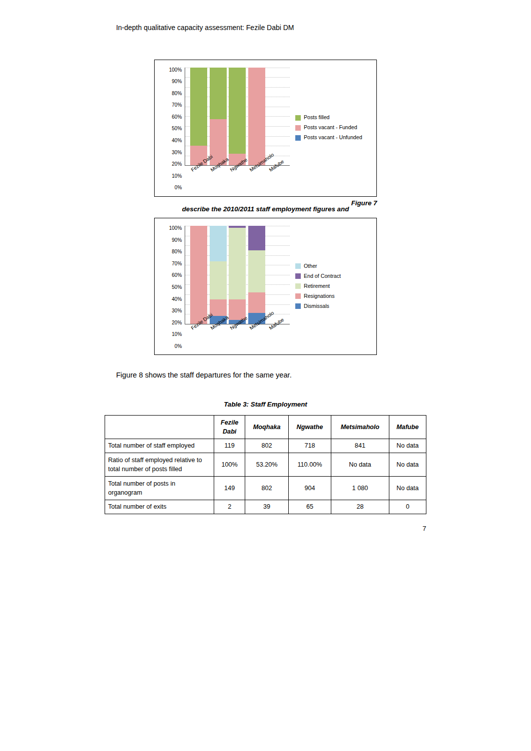In-depth qualitative capacity assessment: Fezile Dabi DM
100% 90% 80% 70% 60% 50% 40% 30% 20% 10% 0%
Fezile Dabi
Moqhaka
Ngwathe
Metsimaholo
Mafube
Posts filled
Posts vacant - Funded
Posts vacant - Unfunded
Figure 7
describe the 2010/2011 staff employment figures and
100% 90% 80% 70% 60% 50% 40% 30% 20% 10% 0%
Fezile Dabi
Moqhaka
Ngwathe
Metsimaholo
Mafube
Other
End of Contract
Retirement
Resignations
Dismissals
Figure 8 shows the staff departures for the same year.
Table 3: Staff Employment
| | Fezile Dabi | Moqhaka | Ngwathe | Metsimaholo | Mafube |
| --- | --- | --- | --- | --- | --- |
| Total number of staff employed | 119 | 802 | 718 | 841 | No data |
| Ratio of staff employed relative to total number of posts filled | 100% | 53.20% | 110.00% | No data | No data |
| Total number of posts in organogram | 149 | 802 | 904 | 1 080 | No data |
| Total number of exits | 2 | 39 | 65 | 28 | 0 |
7